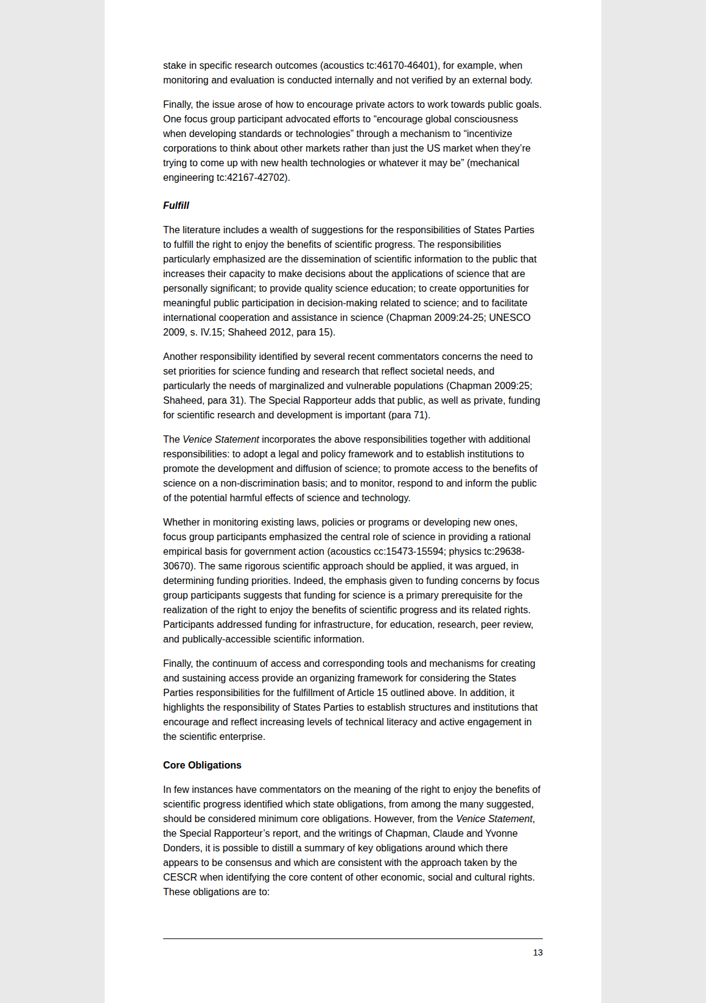stake in specific research outcomes (acoustics tc:46170-46401), for example, when monitoring and evaluation is conducted internally and not verified by an external body.
Finally, the issue arose of how to encourage private actors to work towards public goals. One focus group participant advocated efforts to “encourage global consciousness when developing standards or technologies” through a mechanism to “incentivize corporations to think about other markets rather than just the US market when they’re trying to come up with new health technologies or whatever it may be” (mechanical engineering tc:42167-42702).
Fulfill
The literature includes a wealth of suggestions for the responsibilities of States Parties to fulfill the right to enjoy the benefits of scientific progress. The responsibilities particularly emphasized are the dissemination of scientific information to the public that increases their capacity to make decisions about the applications of science that are personally significant; to provide quality science education; to create opportunities for meaningful public participation in decision-making related to science; and to facilitate international cooperation and assistance in science (Chapman 2009:24-25; UNESCO 2009, s. IV.15; Shaheed 2012, para 15).
Another responsibility identified by several recent commentators concerns the need to set priorities for science funding and research that reflect societal needs, and particularly the needs of marginalized and vulnerable populations (Chapman 2009:25; Shaheed, para 31). The Special Rapporteur adds that public, as well as private, funding for scientific research and development is important (para 71).
The Venice Statement incorporates the above responsibilities together with additional responsibilities: to adopt a legal and policy framework and to establish institutions to promote the development and diffusion of science; to promote access to the benefits of science on a non-discrimination basis; and to monitor, respond to and inform the public of the potential harmful effects of science and technology.
Whether in monitoring existing laws, policies or programs or developing new ones, focus group participants emphasized the central role of science in providing a rational empirical basis for government action (acoustics cc:15473-15594; physics tc:29638-30670). The same rigorous scientific approach should be applied, it was argued, in determining funding priorities. Indeed, the emphasis given to funding concerns by focus group participants suggests that funding for science is a primary prerequisite for the realization of the right to enjoy the benefits of scientific progress and its related rights. Participants addressed funding for infrastructure, for education, research, peer review, and publically-accessible scientific information.
Finally, the continuum of access and corresponding tools and mechanisms for creating and sustaining access provide an organizing framework for considering the States Parties responsibilities for the fulfillment of Article 15 outlined above. In addition, it highlights the responsibility of States Parties to establish structures and institutions that encourage and reflect increasing levels of technical literacy and active engagement in the scientific enterprise.
Core Obligations
In few instances have commentators on the meaning of the right to enjoy the benefits of scientific progress identified which state obligations, from among the many suggested, should be considered minimum core obligations. However, from the Venice Statement, the Special Rapporteur’s report, and the writings of Chapman, Claude and Yvonne Donders, it is possible to distill a summary of key obligations around which there appears to be consensus and which are consistent with the approach taken by the CESCR when identifying the core content of other economic, social and cultural rights. These obligations are to:
13